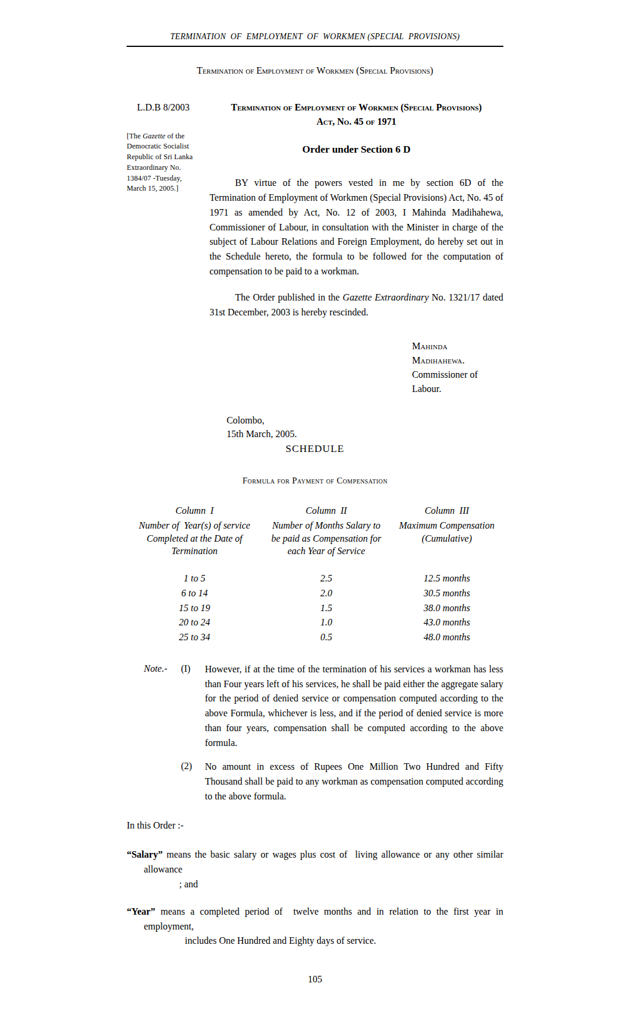TERMINATION OF EMPLOYMENT OF WORKMEN (SPECIAL PROVISIONS)
Termination of Employment of Workmen (Special Provisions)
L.D.B 8/2003
[The Gazette of the Democratic Socialist Republic of Sri Lanka Extraordinary No. 1384/07 -Tuesday, March 15, 2005.]
Termination of Employment of Workmen (Special Provisions) Act, No. 45 of 1971
Order under Section 6 D
BY virtue of the powers vested in me by section 6D of the Termination of Employment of Workmen (Special Provisions) Act, No. 45 of 1971 as amended by Act, No. 12 of 2003, I Mahinda Madihahewa, Commissioner of Labour, in consultation with the Minister in charge of the subject of Labour Relations and Foreign Employment, do hereby set out in the Schedule hereto, the formula to be followed for the computation of compensation to be paid to a workman.
The Order published in the Gazette Extraordinary No. 1321/17 dated 31st December, 2003 is hereby rescinded.
Mahinda Madihahewa.
Commissioner of Labour.
Colombo,
15th March, 2005.
SCHEDULE
Formula for Payment of Compensation
| Column I | Column II | Column III |
| --- | --- | --- |
| Number of Year(s) of service Completed at the Date of Termination | Number of Months Salary to be paid as Compensation for each Year of Service | Maximum Compensation (Cumulative) |
| 1 to 5 | 2.5 | 12.5 months |
| 6 to 14 | 2.0 | 30.5 months |
| 15 to 19 | 1.5 | 38.0 months |
| 20 to 24 | 1.0 | 43.0 months |
| 25 to 34 | 0.5 | 48.0 months |
Note.-
(I)
However, if at the time of the termination of his services a workman has less than Four years left of his services, he shall be paid either the aggregate salary for the period of denied service or compensation computed according to the above Formula, whichever is less, and if the period of denied service is more than four years, compensation shall be computed according to the above formula.
(2)
No amount in excess of Rupees One Million Two Hundred and Fifty Thousand shall be paid to any workman as compensation computed according to the above formula.
In this Order :-
“Salary” means the basic salary or wages plus cost of living allowance or any other similar allowance ; and
“Year” means a completed period of twelve months and in relation to the first year in employment, includes One Hundred and Eighty days of service.
105